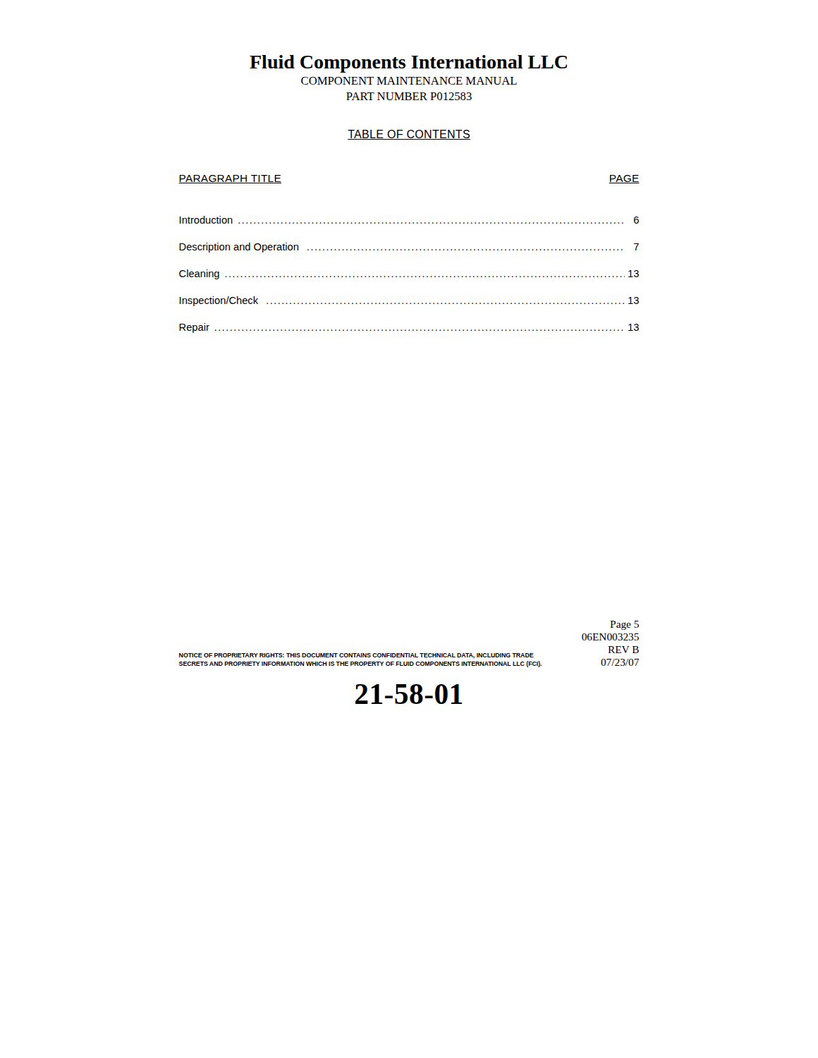Fluid Components International LLC
COMPONENT MAINTENANCE MANUAL
PART NUMBER P012583
TABLE OF CONTENTS
PARAGRAPH TITLE PAGE
Introduction .................................................................................................................................. 6
Description and Operation ............................................................................................................. 7
Cleaning ..................................................................................................................................... 13
Inspection/Check ......................................................................................................................... 13
Repair ......................................................................................................................................... 13
NOTICE OF PROPRIETARY RIGHTS: THIS DOCUMENT CONTAINS CONFIDENTIAL TECHNICAL DATA, INCLUDING TRADE SECRETS AND PROPRIETY INFORMATION WHICH IS THE PROPERTY OF FLUID COMPONENTS INTERNATIONAL LLC (FCI).
Page 5
06EN003235
REV B
07/23/07
21-58-01